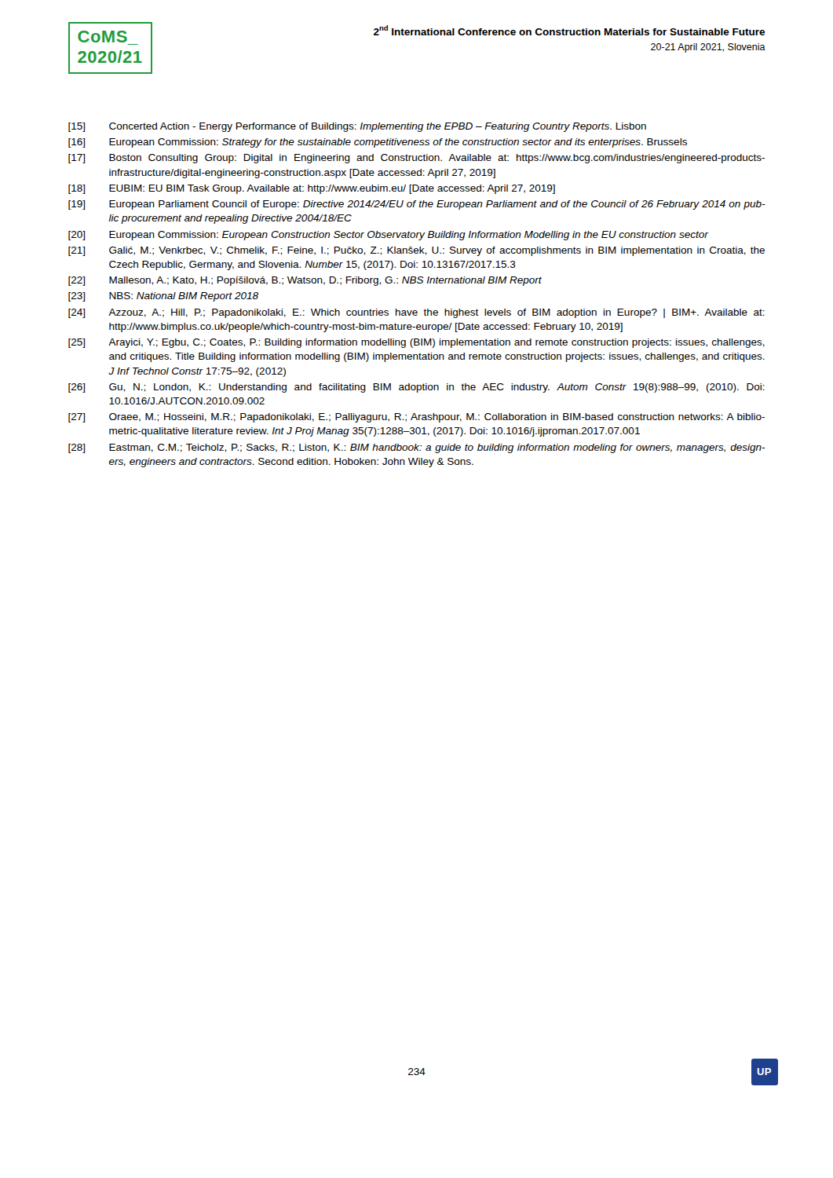CoMS_ 2020/21
2nd International Conference on Construction Materials for Sustainable Future
20-21 April 2021, Slovenia
[15]
Concerted Action - Energy Performance of Buildings: Implementing the EPBD – Featuring Country Reports. Lisbon
[16]
European Commission: Strategy for the sustainable competitiveness of the construction sector and its enterprises. Brussels
[17]
Boston Consulting Group: Digital in Engineering and Construction. Available at: https://www.bcg.com/industries/engineered-products-infrastructure/digital-engineering-construction.aspx [Date accessed: April 27, 2019]
[18]
EUBIM: EU BIM Task Group. Available at: http://www.eubim.eu/ [Date accessed: April 27, 2019]
[19]
European Parliament Council of Europe: Directive 2014/24/EU of the European Parliament and of the Council of 26 February 2014 on public procurement and repealing Directive 2004/18/EC
[20]
European Commission: European Construction Sector Observatory Building Information Modelling in the EU construction sector
[21]
Galić, M.; Venkrbec, V.; Chmelik, F.; Feine, I.; Pučko, Z.; Klanšek, U.: Survey of accomplishments in BIM implementation in Croatia, the Czech Republic, Germany, and Slovenia. Number 15, (2017). Doi: 10.13167/2017.15.3
[22]
Malleson, A.; Kato, H.; Popíšilová, B.; Watson, D.; Friborg, G.: NBS International BIM Report
[23]
NBS: National BIM Report 2018
[24]
Azzouz, A.; Hill, P.; Papadonikolaki, E.: Which countries have the highest levels of BIM adoption in Europe? | BIM+. Available at: http://www.bimplus.co.uk/people/which-country-most-bim-mature-europe/ [Date accessed: February 10, 2019]
[25]
Arayici, Y.; Egbu, C.; Coates, P.: Building information modelling (BIM) implementation and remote construction projects: issues, challenges, and critiques. Title Building information modelling (BIM) implementation and remote construction projects: issues, challenges, and critiques. J Inf Technol Constr 17:75–92, (2012)
[26]
Gu, N.; London, K.: Understanding and facilitating BIM adoption in the AEC industry. Autom Constr 19(8):988–99, (2010). Doi: 10.1016/J.AUTCON.2010.09.002
[27]
Oraee, M.; Hosseini, M.R.; Papadonikolaki, E.; Palliyaguru, R.; Arashpour, M.: Collaboration in BIM-based construction networks: A bibliometric-qualitative literature review. Int J Proj Manag 35(7):1288–301, (2017). Doi: 10.1016/j.ijproman.2017.07.001
[28]
Eastman, C.M.; Teicholz, P.; Sacks, R.; Liston, K.: BIM handbook: a guide to building information modeling for owners, managers, designers, engineers and contractors. Second edition. Hoboken: John Wiley & Sons.
234
UP